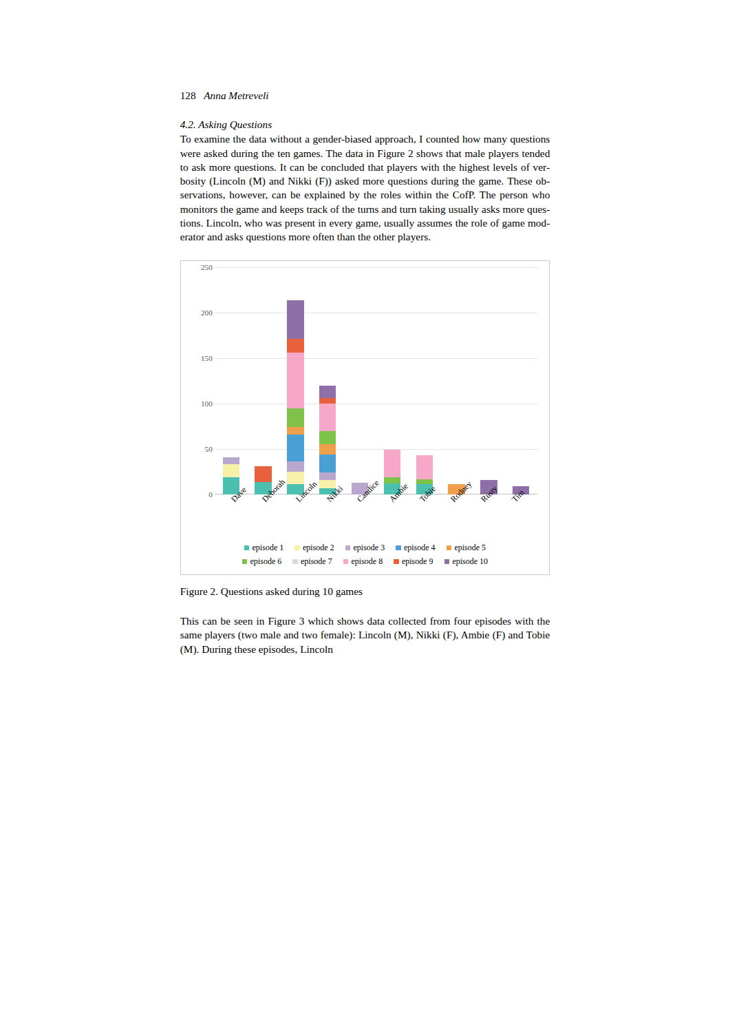128 Anna Metreveli
4.2. Asking Questions
To examine the data without a gender-biased approach, I counted how many questions were asked during the ten games. The data in Figure 2 shows that male players tended to ask more questions. It can be concluded that players with the highest levels of verbosity (Lincoln (M) and Nikki (F)) asked more questions during the game. These observations, however, can be explained by the roles within the CofP. The person who monitors the game and keeps track of the turns and turn taking usually asks more questions. Lincoln, who was present in every game, usually assumes the role of game moderator and asks questions more often than the other players.
250
200
150
100
50
0
Dave Deborah Lincoln Nikki Candice Ambie Tobie Rodney Rusty Tim
episode 1 episode 2 episode 3 episode 4 episode 5
episode 6 episode 7 episode 8 episode 9 episode 10
Figure 2. Questions asked during 10 games
This can be seen in Figure 3 which shows data collected from four episodes with the same players (two male and two female): Lincoln (M), Nikki (F), Ambie (F) and Tobie (M). During these episodes, Lincoln